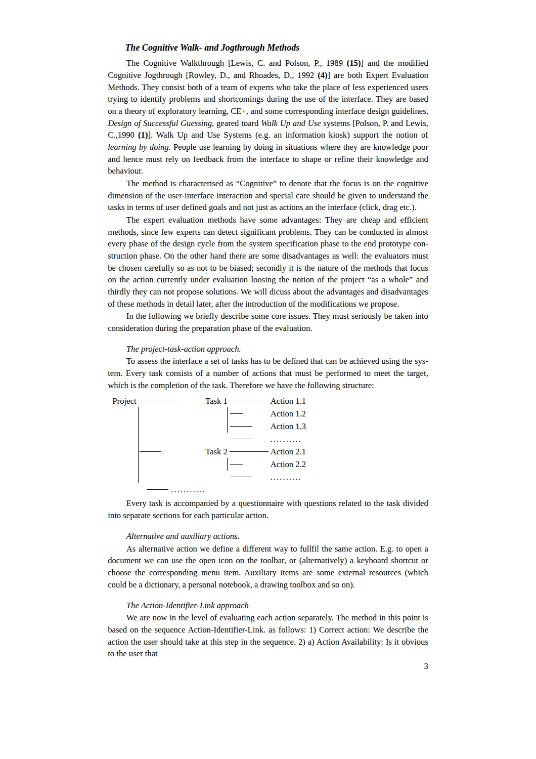The Cognitive Walk- and Jogthrough Methods
The Cognitive Walkthrough [Lewis, C. and Polson, P., 1989 (15)] and the modified Cognitive Jogthrough [Rowley, D., and Rhoades, D., 1992 (4)] are both Expert Evaluation Methods. They consist both of a team of experts who take the place of less experienced users trying to identify problems and shortcomings during the use of the interface. They are based on a theory of exploratory learning, CE+, and some corresponding interface design guidelines, Design of Successful Guessing, geared toard Walk Up and Use systems [Polson, P. and Lewis, C.,1990 (1)]. Walk Up and Use Systems (e.g. an information kiosk) support the notion of learning by doing. People use learning by doing in situations where they are knowledge poor and hence must rely on feedback from the interface to shape or refine their knowledge and behaviour.
The method is characterised as “Cognitive” to denote that the focus is on the cognitive dimension of the user-interface interaction and special care should be given to understand the tasks in terms of user defined goals and not just as actions an the interface (click, drag etc.).
The expert evaluation methods have some advantages: They are cheap and efficient methods, since few experts can detect significant problems. They can be conducted in almost every phase of the design cycle from the system specification phase to the end prototype construction phase. On the other hand there are some disadvantages as well: the evaluators must be chosen carefully so as not to be biased; secondly it is the nature of the methods that focus on the action currently under evaluation loosing the notion of the project “as a whole” and thirdly they can not propose solutions. We will dicuss about the advantages and disadvantages of these methods in detail later, after the introduction of the modifications we propose.
In the following we briefly describe some core issues. They must seriously be taken into consideration during the preparation phase of the evaluation.
The project-task-action approach.
To assess the interface a set of tasks has to be defined that can be achieved using the system. Every task consists of a number of actions that must be performed to meet the target, which is the completion of the task. Therefore we have the following structure:
| Project | | Task 1 | | Action 1.1 |
| | | | Action 1.2 |
| | | | Action 1.3 |
| | | | .......... |
| | Task 2 | | Action 2.1 |
| | | | Action 2.2 |
| | | | .......... |
| | ........... | | | |
Every task is accompanied by a questionnaire with questions related to the task divided into separate sections for each particular action.
Alternative and auxiliary actions.
As alternative action we define a different way to fullfil the same action. E.g. to open a document we can use the open icon on the toolbar, or (alternatively) a keyboard shortcut or choose the corresponding menu item. Auxiliary items are some external resources (which could be a dictionary, a personal notebook, a drawing toolbox and so on).
The Action-Identifier-Link approach
We are now in the level of evaluating each action separately. The method in this point is based on the sequence Action-Identifier-Link. as follows: 1) Correct action: We describe the action the user should take at this step in the sequence. 2) a) Action Availability: Is it obvious to the user that
3